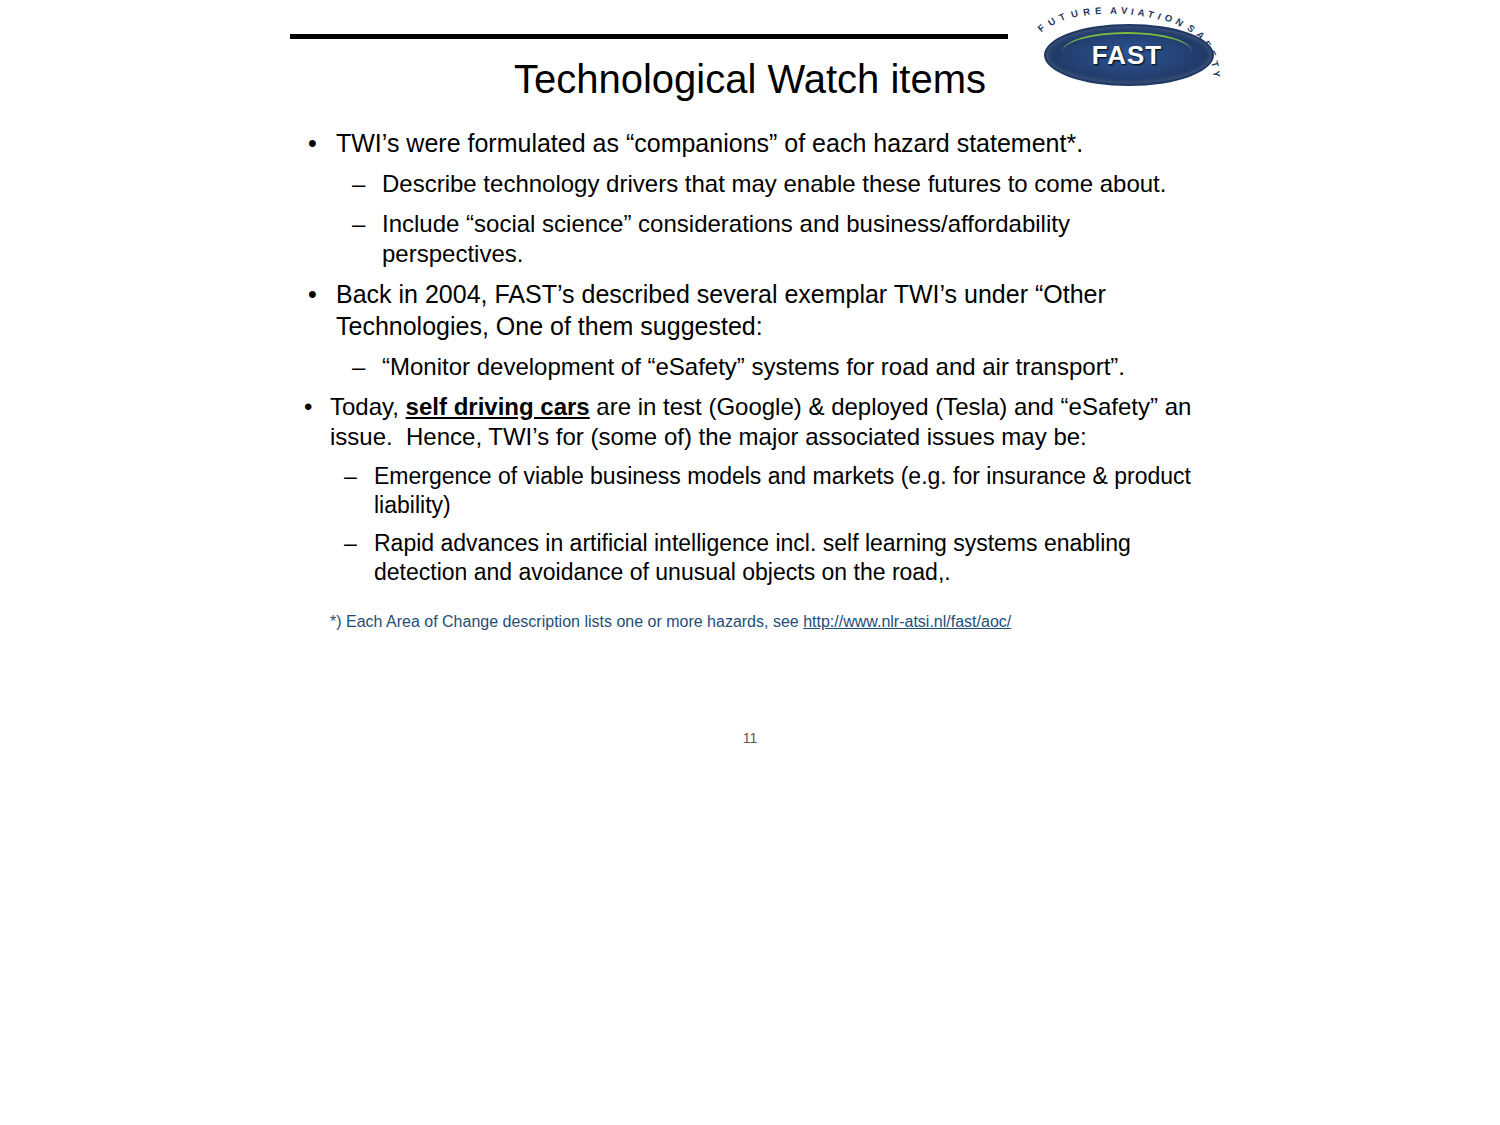F U T U R E A V I A T I O N S A F E T Y
FAST
Technological Watch items
TWI’s were formulated as “companions” of each hazard statement*.
Describe technology drivers that may enable these futures to come about.
Include “social science” considerations and business/affordability perspectives.
Back in 2004, FAST’s described several exemplar TWI’s under “Other Technologies, One of them suggested:
“Monitor development of “eSafety” systems for road and air transport”.
Today, self driving cars are in test (Google) & deployed (Tesla) and “eSafety” an issue. Hence, TWI’s for (some of) the major associated issues may be:
Emergence of viable business models and markets (e.g. for insurance & product liability)
Rapid advances in artificial intelligence incl. self learning systems enabling detection and avoidance of unusual objects on the road,.
*) Each Area of Change description lists one or more hazards, see http://www.nlr-atsi.nl/fast/aoc/
11